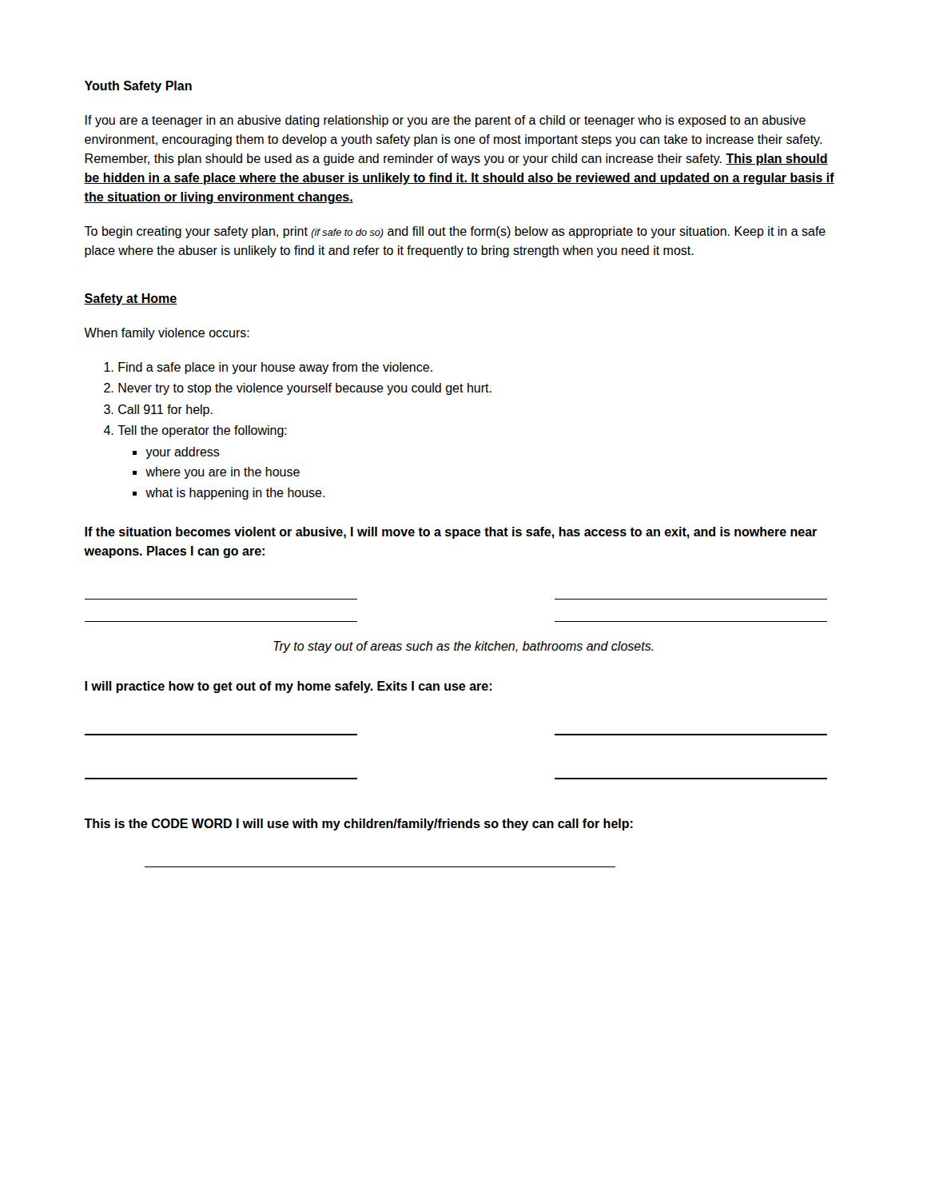Youth Safety Plan
If you are a teenager in an abusive dating relationship or you are the parent of a child or teenager who is exposed to an abusive environment, encouraging them to develop a youth safety plan is one of most important steps you can take to increase their safety. Remember, this plan should be used as a guide and reminder of ways you or your child can increase their safety. This plan should be hidden in a safe place where the abuser is unlikely to find it. It should also be reviewed and updated on a regular basis if the situation or living environment changes.
To begin creating your safety plan, print (if safe to do so) and fill out the form(s) below as appropriate to your situation. Keep it in a safe place where the abuser is unlikely to find it and refer to it frequently to bring strength when you need it most.
Safety at Home
When family violence occurs:
Find a safe place in your house away from the violence.
Never try to stop the violence yourself because you could get hurt.
Call 911 for help.
Tell the operator the following:
your address
where you are in the house
what is happening in the house.
If the situation becomes violent or abusive, I will move to a space that is safe, has access to an exit, and is nowhere near weapons. Places I can go are:
Try to stay out of areas such as the kitchen, bathrooms and closets.
I will practice how to get out of my home safely. Exits I can use are:
This is the CODE WORD I will use with my children/family/friends so they can call for help: